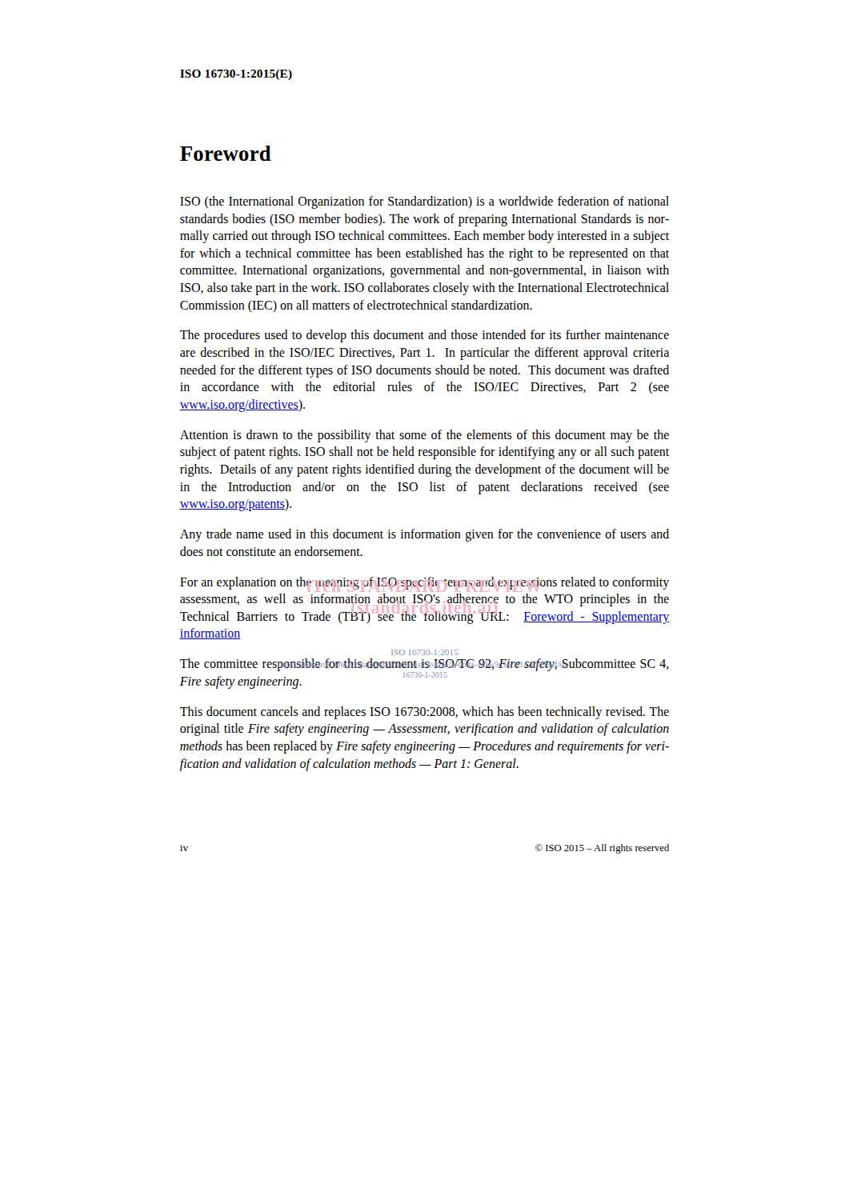ISO 16730-1:2015(E)
Foreword
ISO (the International Organization for Standardization) is a worldwide federation of national standards bodies (ISO member bodies). The work of preparing International Standards is normally carried out through ISO technical committees. Each member body interested in a subject for which a technical committee has been established has the right to be represented on that committee. International organizations, governmental and non-governmental, in liaison with ISO, also take part in the work. ISO collaborates closely with the International Electrotechnical Commission (IEC) on all matters of electrotechnical standardization.
The procedures used to develop this document and those intended for its further maintenance are described in the ISO/IEC Directives, Part 1. In particular the different approval criteria needed for the different types of ISO documents should be noted. This document was drafted in accordance with the editorial rules of the ISO/IEC Directives, Part 2 (see www.iso.org/directives).
Attention is drawn to the possibility that some of the elements of this document may be the subject of patent rights. ISO shall not be held responsible for identifying any or all such patent rights. Details of any patent rights identified during the development of the document will be in the Introduction and/or on the ISO list of patent declarations received (see www.iso.org/patents).
Any trade name used in this document is information given for the convenience of users and does not constitute an endorsement.
iTeh STANDARD PREVIEW
(standards.iteh.ai)
ISO 16730-1:2015
https://standards.iteh.ai/catalog/standards/sist/3b4a4a1e-0b4a-4e1a-9c3e-3e1a7c1a9b2f/iso-
16730-1-2015
For an explanation on the meaning of ISO specific terms and expressions related to conformity assessment, as well as information about ISO's adherence to the WTO principles in the Technical Barriers to Trade (TBT) see the following URL: Foreword - Supplementary information
The committee responsible for this document is ISO/TC 92, Fire safety, Subcommittee SC 4, Fire safety engineering.
This document cancels and replaces ISO 16730:2008, which has been technically revised. The original title Fire safety engineering — Assessment, verification and validation of calculation methods has been replaced by Fire safety engineering — Procedures and requirements for verification and validation of calculation methods — Part 1: General.
iv © ISO 2015 – All rights reserved